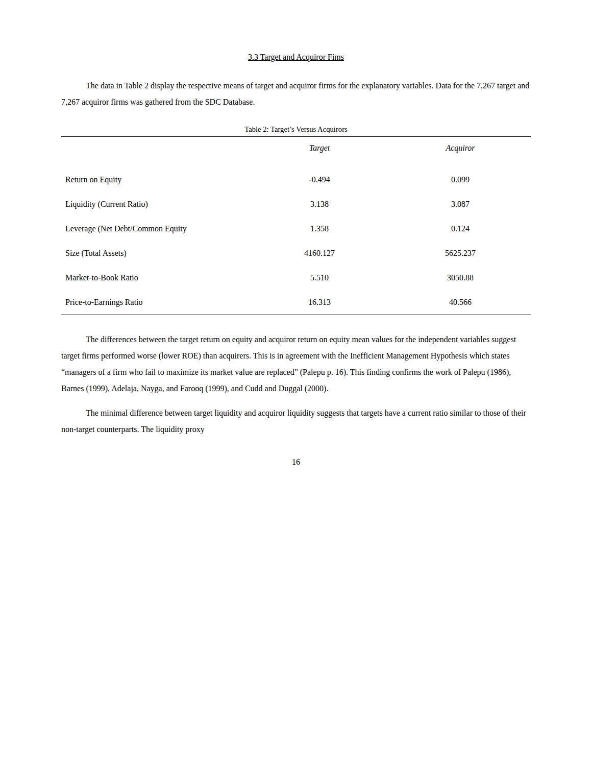3.3 Target and Acquiror Fims
The data in Table 2 display the respective means of target and acquiror firms for the explanatory variables. Data for the 7,267 target and 7,267 acquiror firms was gathered from the SDC Database.
Table 2: Target’s Versus Acquirors
| | Target | Acquiror |
| --- | --- | --- |
| Return on Equity | -0.494 | 0.099 |
| Liquidity (Current Ratio) | 3.138 | 3.087 |
| Leverage (Net Debt/Common Equity | 1.358 | 0.124 |
| Size (Total Assets) | 4160.127 | 5625.237 |
| Market-to-Book Ratio | 5.510 | 3050.88 |
| Price-to-Earnings Ratio | 16.313 | 40.566 |
The differences between the target return on equity and acquiror return on equity mean values for the independent variables suggest target firms performed worse (lower ROE) than acquirers. This is in agreement with the Inefficient Management Hypothesis which states “managers of a firm who fail to maximize its market value are replaced” (Palepu p. 16). This finding confirms the work of Palepu (1986), Barnes (1999), Adelaja, Nayga, and Farooq (1999), and Cudd and Duggal (2000).
The minimal difference between target liquidity and acquiror liquidity suggests that targets have a current ratio similar to those of their non-target counterparts. The liquidity proxy
16